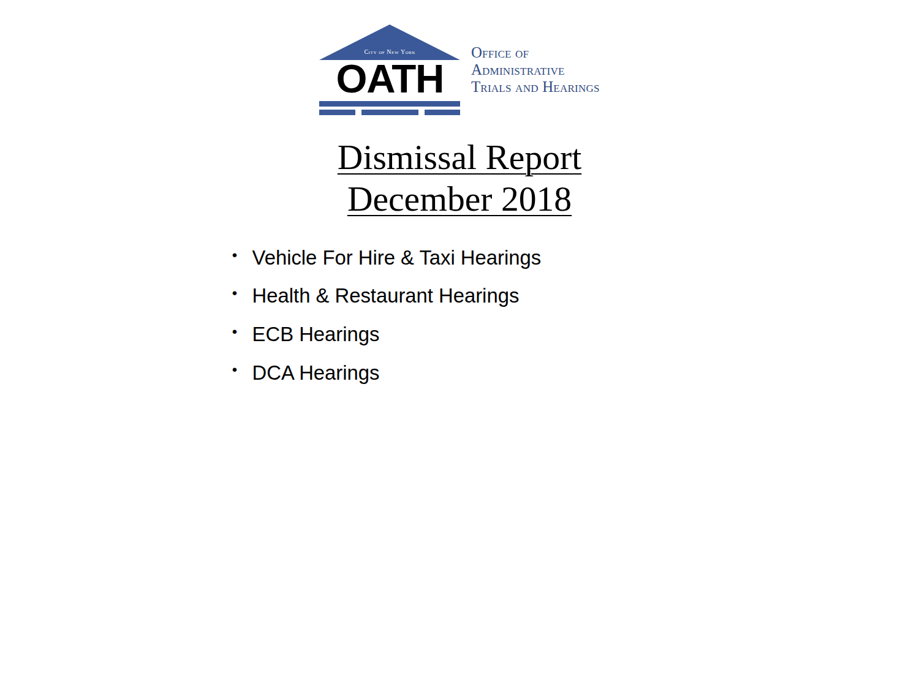City of New York
OATH
Office of Administrative Trials and Hearings
Dismissal Report December 2018
Vehicle For Hire & Taxi Hearings
Health & Restaurant Hearings
ECB Hearings
DCA Hearings